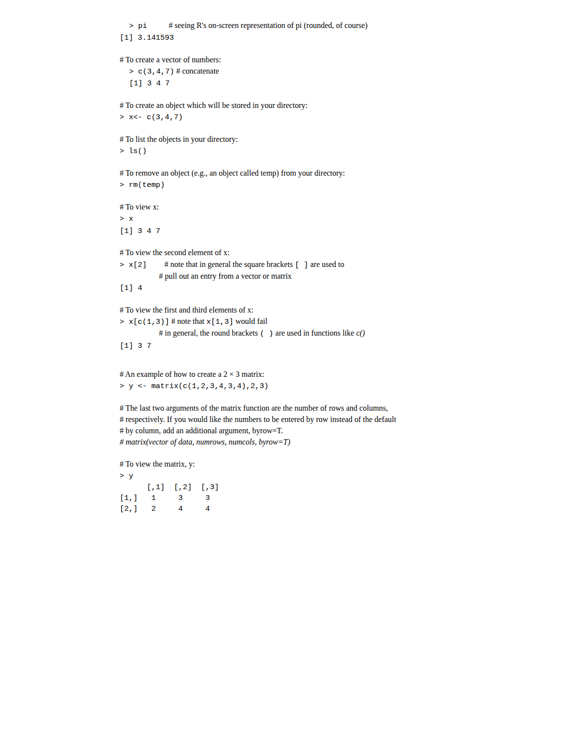> pi # seeing R's on-screen representation of pi (rounded, of course)
[1] 3.141593
# To create a vector of numbers:
> c(3,4,7) # concatenate
[1] 3 4 7
# To create an object which will be stored in your directory:
> x<- c(3,4,7)
# To list the objects in your directory:
> ls()
# To remove an object (e.g., an object called temp) from your directory:
> rm(temp)
# To view x:
> x
[1] 3 4 7
# To view the second element of x:
> x[2] # note that in general the square brackets [ ] are used to
# pull out an entry from a vector or matrix
[1] 4
# To view the first and third elements of x:
> x[c(1,3)] # note that x[1,3] would fail
# in general, the round brackets ( ) are used in functions like c()
[1] 3 7
# An example of how to create a 2 × 3 matrix:
> y <- matrix(c(1,2,3,4,3,4),2,3)
# The last two arguments of the matrix function are the number of rows and columns,
# respectively. If you would like the numbers to be entered by row instead of the default
# by column, add an additional argument, byrow=T.
# matrix(vector of data, numrows, numcols, byrow=T)
# To view the matrix, y:
> y
      [,1]  [,2]  [,3]
[1,]   1     3     3
[2,]   2     4     4